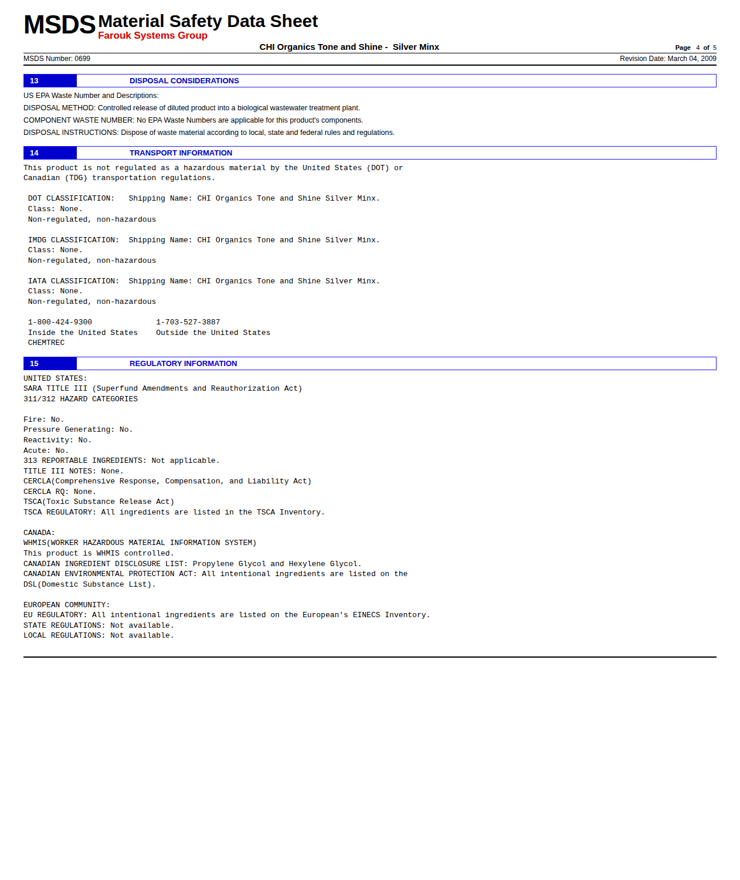MSDS
Material Safety Data Sheet
Farouk Systems Group
CHI Organics Tone and Shine - Silver Minx
Page 4 of 5
MSDS Number: 0699
Revision Date: March 04, 2009
13
DISPOSAL CONSIDERATIONS
US EPA Waste Number and Descriptions:
DISPOSAL METHOD: Controlled release of diluted product into a biological wastewater treatment plant.
COMPONENT WASTE NUMBER: No EPA Waste Numbers are applicable for this product's components.
DISPOSAL INSTRUCTIONS: Dispose of waste material according to local, state and federal rules and regulations.
14
TRANSPORT INFORMATION
This product is not regulated as a hazardous material by the United States (DOT) or
Canadian (TDG) transportation regulations.

 DOT CLASSIFICATION:   Shipping Name: CHI Organics Tone and Shine Silver Minx.
 Class: None.
 Non-regulated, non-hazardous

 IMDG CLASSIFICATION:  Shipping Name: CHI Organics Tone and Shine Silver Minx.
 Class: None.
 Non-regulated, non-hazardous

 IATA CLASSIFICATION:  Shipping Name: CHI Organics Tone and Shine Silver Minx.
 Class: None.
 Non-regulated, non-hazardous

 1-800-424-9300              1-703-527-3887
 Inside the United States    Outside the United States
 CHEMTREC
15
REGULATORY INFORMATION
UNITED STATES:
SARA TITLE III (Superfund Amendments and Reauthorization Act)
311/312 HAZARD CATEGORIES

Fire: No.
Pressure Generating: No.
Reactivity: No.
Acute: No.
313 REPORTABLE INGREDIENTS: Not applicable.
TITLE III NOTES: None.
CERCLA(Comprehensive Response, Compensation, and Liability Act)
CERCLA RQ: None.
TSCA(Toxic Substance Release Act)
TSCA REGULATORY: All ingredients are listed in the TSCA Inventory.

CANADA:
WHMIS(WORKER HAZARDOUS MATERIAL INFORMATION SYSTEM)
This product is WHMIS controlled.
CANADIAN INGREDIENT DISCLOSURE LIST: Propylene Glycol and Hexylene Glycol.
CANADIAN ENVIRONMENTAL PROTECTION ACT: All intentional ingredients are listed on the
DSL(Domestic Substance List).

EUROPEAN COMMUNITY:
EU REGULATORY: All intentional ingredients are listed on the European's EINECS Inventory.
STATE REGULATIONS: Not available.
LOCAL REGULATIONS: Not available.